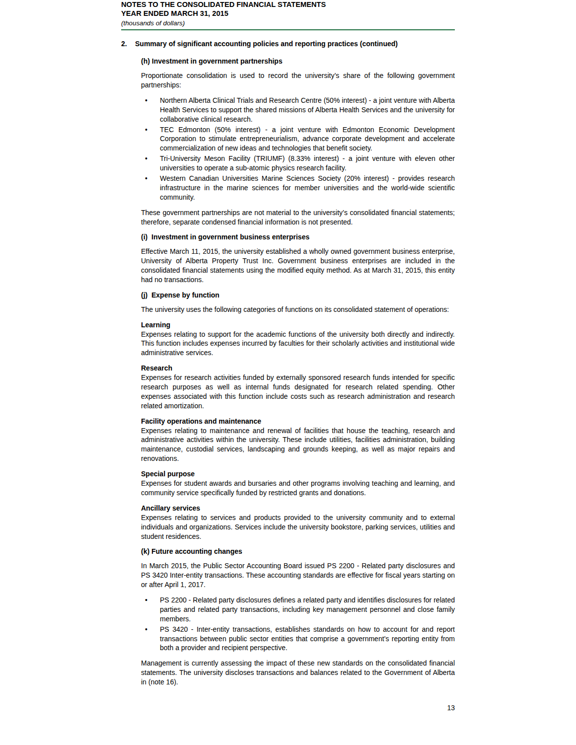NOTES TO THE CONSOLIDATED FINANCIAL STATEMENTS
YEAR ENDED MARCH 31, 2015
(thousands of dollars)
2. Summary of significant accounting policies and reporting practices (continued)
(h) Investment in government partnerships
Proportionate consolidation is used to record the university’s share of the following government partnerships:
Northern Alberta Clinical Trials and Research Centre (50% interest) - a joint venture with Alberta Health Services to support the shared missions of Alberta Health Services and the university for collaborative clinical research.
TEC Edmonton (50% interest) - a joint venture with Edmonton Economic Development Corporation to stimulate entrepreneurialism, advance corporate development and accelerate commercialization of new ideas and technologies that benefit society.
Tri-University Meson Facility (TRIUMF) (8.33% interest) - a joint venture with eleven other universities to operate a sub-atomic physics research facility.
Western Canadian Universities Marine Sciences Society (20% interest) - provides research infrastructure in the marine sciences for member universities and the world-wide scientific community.
These government partnerships are not material to the university’s consolidated financial statements; therefore, separate condensed financial information is not presented.
(i) Investment in government business enterprises
Effective March 11, 2015, the university established a wholly owned government business enterprise, University of Alberta Property Trust Inc. Government business enterprises are included in the consolidated financial statements using the modified equity method. As at March 31, 2015, this entity had no transactions.
(j) Expense by function
The university uses the following categories of functions on its consolidated statement of operations:
Learning
Expenses relating to support for the academic functions of the university both directly and indirectly. This function includes expenses incurred by faculties for their scholarly activities and institutional wide administrative services.
Research
Expenses for research activities funded by externally sponsored research funds intended for specific research purposes as well as internal funds designated for research related spending. Other expenses associated with this function include costs such as research administration and research related amortization.
Facility operations and maintenance
Expenses relating to maintenance and renewal of facilities that house the teaching, research and administrative activities within the university. These include utilities, facilities administration, building maintenance, custodial services, landscaping and grounds keeping, as well as major repairs and renovations.
Special purpose
Expenses for student awards and bursaries and other programs involving teaching and learning, and community service specifically funded by restricted grants and donations.
Ancillary services
Expenses relating to services and products provided to the university community and to external individuals and organizations. Services include the university bookstore, parking services, utilities and student residences.
(k) Future accounting changes
In March 2015, the Public Sector Accounting Board issued PS 2200 - Related party disclosures and PS 3420 Inter-entity transactions. These accounting standards are effective for fiscal years starting on or after April 1, 2017.
PS 2200 - Related party disclosures defines a related party and identifies disclosures for related parties and related party transactions, including key management personnel and close family members.
PS 3420 - Inter-entity transactions, establishes standards on how to account for and report transactions between public sector entities that comprise a government’s reporting entity from both a provider and recipient perspective.
Management is currently assessing the impact of these new standards on the consolidated financial statements. The university discloses transactions and balances related to the Government of Alberta in (note 16).
13